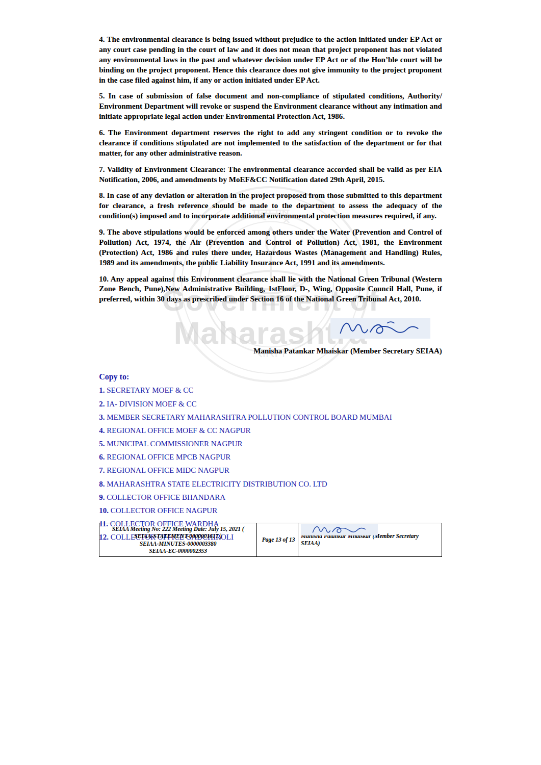महाराष्ट्र शासन
Government of Maharashtra
4. The environmental clearance is being issued without prejudice to the action initiated under EP Act or any court case pending in the court of law and it does not mean that project proponent has not violated any environmental laws in the past and whatever decision under EP Act or of the Hon’ble court will be binding on the project proponent. Hence this clearance does not give immunity to the project proponent in the case filed against him, if any or action initiated under EP Act.
5. In case of submission of false document and non-compliance of stipulated conditions, Authority/ Environment Department will revoke or suspend the Environment clearance without any intimation and initiate appropriate legal action under Environmental Protection Act, 1986.
6. The Environment department reserves the right to add any stringent condition or to revoke the clearance if conditions stipulated are not implemented to the satisfaction of the department or for that matter, for any other administrative reason.
7. Validity of Environment Clearance: The environmental clearance accorded shall be valid as per EIA Notification, 2006, and amendments by MoEF&CC Notification dated 29th April, 2015.
8. In case of any deviation or alteration in the project proposed from those submitted to this department for clearance, a fresh reference should be made to the department to assess the adequacy of the condition(s) imposed and to incorporate additional environmental protection measures required, if any.
9. The above stipulations would be enforced among others under the Water (Prevention and Control of Pollution) Act, 1974, the Air (Prevention and Control of Pollution) Act, 1981, the Environment (Protection) Act, 1986 and rules there under, Hazardous Wastes (Management and Handling) Rules, 1989 and its amendments, the public Liability Insurance Act, 1991 and its amendments.
10. Any appeal against this Environment clearance shall lie with the National Green Tribunal (Western Zone Bench, Pune),New Administrative Building, 1stFloor, D-, Wing, Opposite Council Hall, Pune, if preferred, within 30 days as prescribed under Section 16 of the National Green Tribunal Act, 2010.
Manisha Patankar Mhaiskar (Member Secretary SEIAA)
Copy to:
1. SECRETARY MOEF & CC
2. IA- DIVISION MOEF & CC
3. MEMBER SECRETARY MAHARASHTRA POLLUTION CONTROL BOARD MUMBAI
4. REGIONAL OFFICE MOEF & CC NAGPUR
5. MUNICIPAL COMMISSIONER NAGPUR
6. REGIONAL OFFICE MPCB NAGPUR
7. REGIONAL OFFICE MIDC NAGPUR
8. MAHARASHTRA STATE ELECTRICITY DISTRIBUTION CO. LTD
9. COLLECTOR OFFICE BHANDARA
10. COLLECTOR OFFICE NAGPUR
11. COLLECTOR OFFICE WARDHA
12. COLLECTOR OFFICE GADCHIROLI
| SEIAA Meeting No: 222 Meeting Date: July 15, 2021 ( SEIAA-STATEMENT-0000001617 ) SEIAA-MINUTES-0000003380 SEIAA-EC-0000002353 | Page 13 of 13 | Manisha Patankar Mhaiskar (Member Secretary SEIAA) |